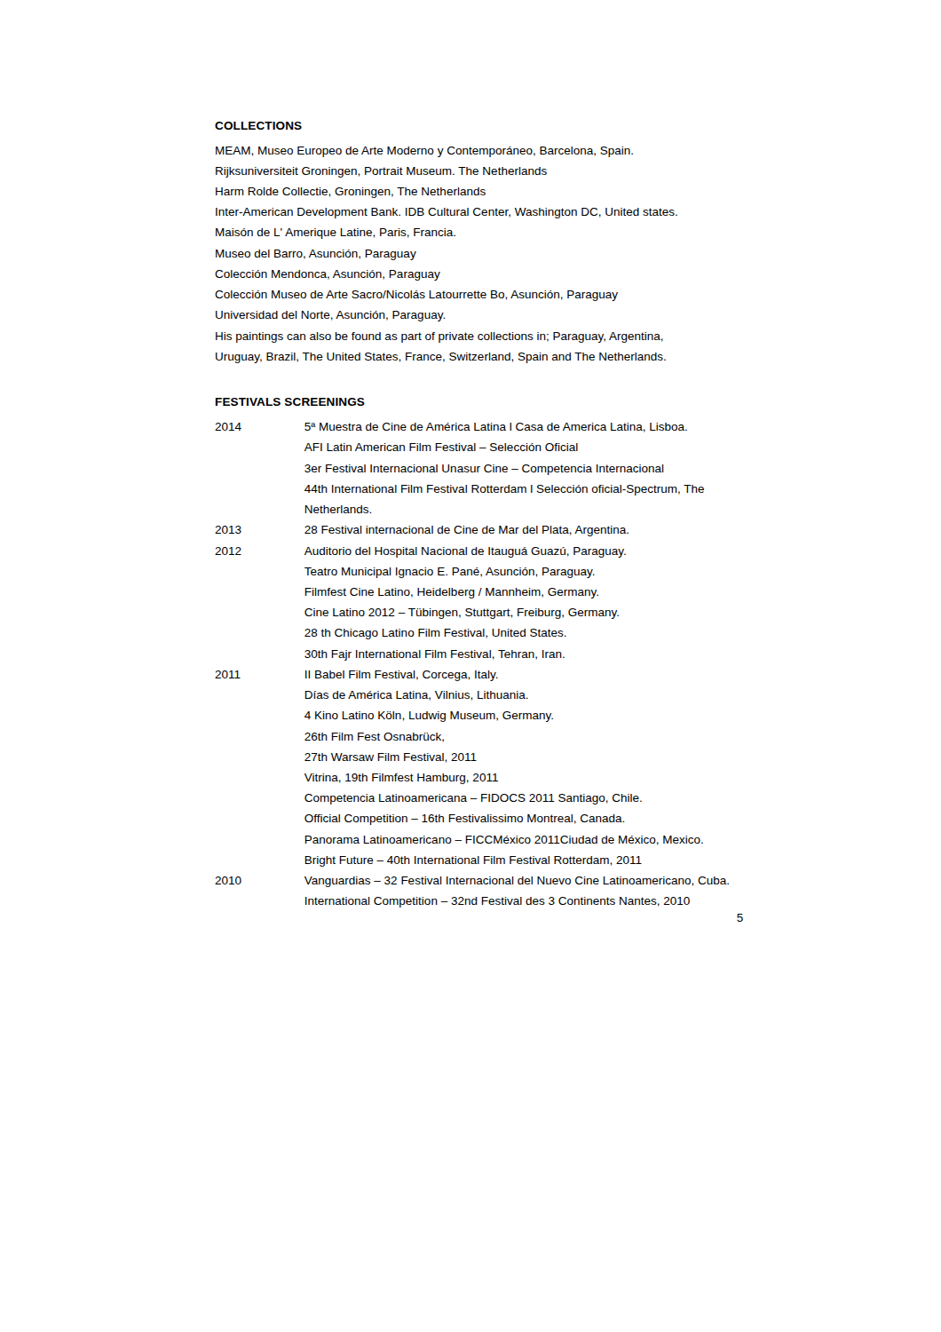COLLECTIONS
MEAM, Museo Europeo de Arte Moderno y Contemporáneo, Barcelona, Spain.
Rijksuniversiteit Groningen, Portrait Museum. The Netherlands
Harm Rolde Collectie, Groningen, The Netherlands
Inter-American Development Bank. IDB Cultural Center, Washington DC, United states.
Maisón de L' Amerique Latine, Paris, Francia.
Museo del Barro, Asunción, Paraguay
Colección Mendonca, Asunción, Paraguay
Colección Museo de Arte Sacro/Nicolás Latourrette Bo, Asunción, Paraguay
Universidad del Norte, Asunción, Paraguay.
His paintings can also be found as part of private collections in; Paraguay, Argentina,
Uruguay, Brazil, The United States, France, Switzerland, Spain and The Netherlands.
FESTIVALS SCREENINGS
| 2014 | 5ª Muestra de Cine de América Latina l Casa de America Latina, Lisboa. |
| | AFI Latin American Film Festival – Selección Oficial |
| | 3er Festival Internacional Unasur Cine – Competencia Internacional |
| | 44th International Film Festival Rotterdam l Selección oficial-Spectrum, The |
| | Netherlands. |
| 2013 | 28 Festival internacional de Cine de Mar del Plata, Argentina. |
| 2012 | Auditorio del Hospital Nacional de Itauguá Guazú, Paraguay. |
| | Teatro Municipal Ignacio E. Pané, Asunción, Paraguay. |
| | Filmfest Cine Latino, Heidelberg / Mannheim, Germany. |
| | Cine Latino 2012 – Tübingen, Stuttgart, Freiburg, Germany. |
| | 28 th Chicago Latino Film Festival, United States. |
| | 30th Fajr International Film Festival, Tehran, Iran. |
| 2011 | II Babel Film Festival, Corcega, Italy. |
| | Días de América Latina, Vilnius, Lithuania. |
| | 4 Kino Latino Köln, Ludwig Museum, Germany. |
| | 26th Film Fest Osnabrück, |
| | 27th Warsaw Film Festival, 2011 |
| | Vitrina, 19th Filmfest Hamburg, 2011 |
| | Competencia Latinoamericana – FIDOCS 2011 Santiago, Chile. |
| | Official Competition – 16th Festivalissimo Montreal, Canada. |
| | Panorama Latinoamericano – FICCMéxico 2011Ciudad de México, Mexico. |
| | Bright Future – 40th International Film Festival Rotterdam, 2011 |
| 2010 | Vanguardias – 32 Festival Internacional del Nuevo Cine Latinoamericano, Cuba. |
| | International Competition – 32nd Festival des 3 Continents Nantes, 2010 |
5